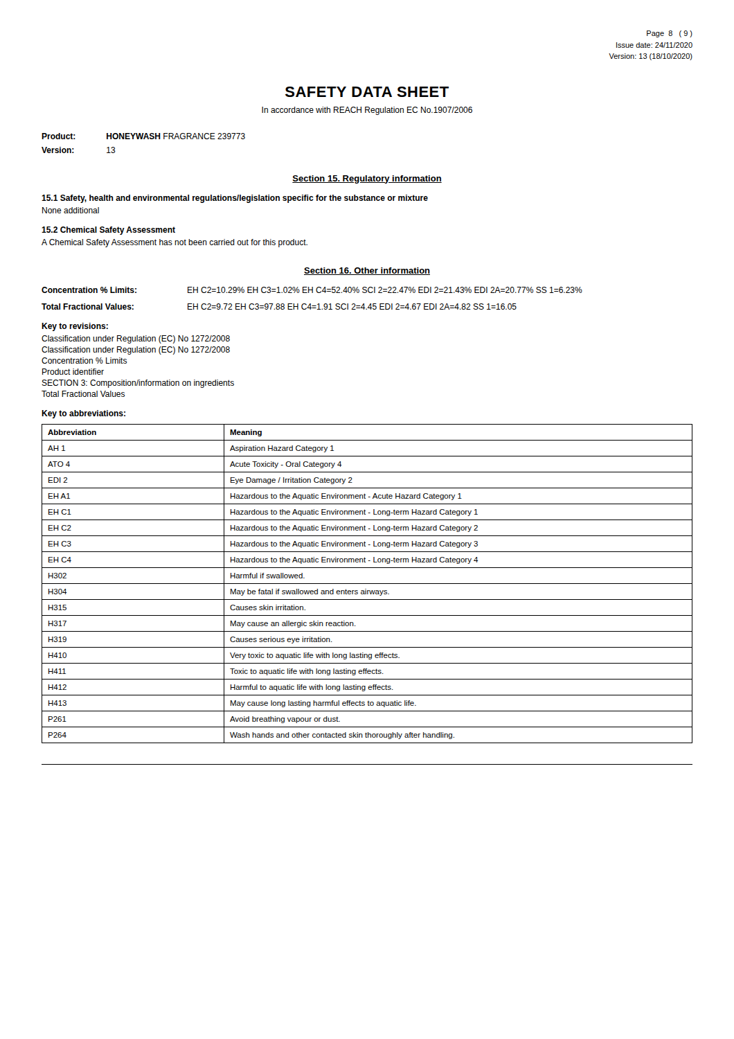Page 8 ( 9 )
Issue date: 24/11/2020
Version: 13 (18/10/2020)
SAFETY DATA SHEET
In accordance with REACH Regulation EC No.1907/2006
Product: HONEYWASH FRAGRANCE 239773
Version: 13
Section 15. Regulatory information
15.1 Safety, health and environmental regulations/legislation specific for the substance or mixture
None additional
15.2 Chemical Safety Assessment
A Chemical Safety Assessment has not been carried out for this product.
Section 16. Other information
Concentration % Limits:
EH C2=10.29% EH C3=1.02% EH C4=52.40% SCI 2=22.47% EDI 2=21.43% EDI 2A=20.77% SS 1=6.23%
Total Fractional Values:
EH C2=9.72 EH C3=97.88 EH C4=1.91 SCI 2=4.45 EDI 2=4.67 EDI 2A=4.82 SS 1=16.05
Key to revisions:
Classification under Regulation (EC) No 1272/2008
Classification under Regulation (EC) No 1272/2008
Concentration % Limits
Product identifier
SECTION 3: Composition/information on ingredients
Total Fractional Values
Key to abbreviations:
| Abbreviation | Meaning |
| --- | --- |
| AH 1 | Aspiration Hazard Category 1 |
| ATO 4 | Acute Toxicity - Oral Category 4 |
| EDI 2 | Eye Damage / Irritation Category 2 |
| EH A1 | Hazardous to the Aquatic Environment - Acute Hazard Category 1 |
| EH C1 | Hazardous to the Aquatic Environment - Long-term Hazard Category 1 |
| EH C2 | Hazardous to the Aquatic Environment - Long-term Hazard Category 2 |
| EH C3 | Hazardous to the Aquatic Environment - Long-term Hazard Category 3 |
| EH C4 | Hazardous to the Aquatic Environment - Long-term Hazard Category 4 |
| H302 | Harmful if swallowed. |
| H304 | May be fatal if swallowed and enters airways. |
| H315 | Causes skin irritation. |
| H317 | May cause an allergic skin reaction. |
| H319 | Causes serious eye irritation. |
| H410 | Very toxic to aquatic life with long lasting effects. |
| H411 | Toxic to aquatic life with long lasting effects. |
| H412 | Harmful to aquatic life with long lasting effects. |
| H413 | May cause long lasting harmful effects to aquatic life. |
| P261 | Avoid breathing vapour or dust. |
| P264 | Wash hands and other contacted skin thoroughly after handling. |